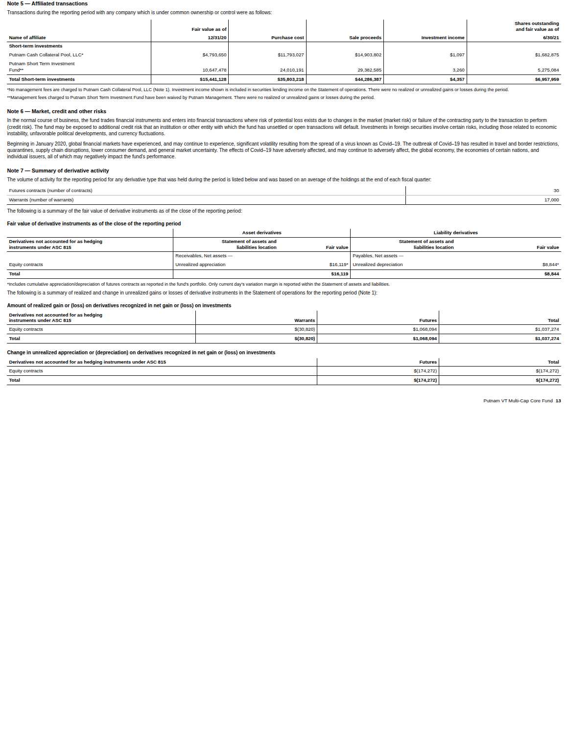Note 5 — Affiliated transactions
Transactions during the reporting period with any company which is under common ownership or control were as follows:
| | Fair value as of | | | | Shares outstanding and fair value as of |
| --- | --- | --- | --- | --- | --- |
| Name of affiliate | 12/31/20 | Purchase cost | Sale proceeds | Investment income | 6/30/21 |
| Short-term investments | | | | | |
| Putnam Cash Collateral Pool, LLC* | $4,793,650 | $11,793,027 | $14,903,802 | $1,097 | $1,682,875 |
| Putnam Short Term Investment Fund** | 10,647,478 | 24,010,191 | 29,382,585 | 3,260 | 5,275,084 |
| Total Short-term investments | $15,441,128 | $35,803,218 | $44,286,387 | $4,357 | $6,957,959 |
*No management fees are charged to Putnam Cash Collateral Pool, LLC (Note 1). Investment income shown is included in securities lending income on the Statement of operations. There were no realized or unrealized gains or losses during the period.
**Management fees charged to Putnam Short Term Investment Fund have been waived by Putnam Management. There were no realized or unrealized gains or losses during the period.
Note 6 — Market, credit and other risks
In the normal course of business, the fund trades financial instruments and enters into financial transactions where risk of potential loss exists due to changes in the market (market risk) or failure of the contracting party to the transaction to perform (credit risk). The fund may be exposed to additional credit risk that an institution or other entity with which the fund has unsettled or open transactions will default. Investments in foreign securities involve certain risks, including those related to economic instability, unfavorable political developments, and currency fluctuations.
Beginning in January 2020, global financial markets have experienced, and may continue to experience, significant volatility resulting from the spread of a virus known as Covid–19. The outbreak of Covid–19 has resulted in travel and border restrictions, quarantines, supply chain disruptions, lower consumer demand, and general market uncertainty. The effects of Covid–19 have adversely affected, and may continue to adversely affect, the global economy, the economies of certain nations, and individual issuers, all of which may negatively impact the fund's performance.
Note 7 — Summary of derivative activity
The volume of activity for the reporting period for any derivative type that was held during the period is listed below and was based on an average of the holdings at the end of each fiscal quarter:
| Futures contracts (number of contracts) | 30 |
| Warrants (number of warrants) | 17,000 |
The following is a summary of the fair value of derivative instruments as of the close of the reporting period:
Fair value of derivative instruments as of the close of the reporting period
| | Asset derivatives | Liability derivatives |
| --- | --- | --- |
| Derivatives not accounted for as hedging instruments under ASC 815 | Statement of assets and liabilities location | Fair value | Statement of assets and liabilities location | Fair value |
| | Receivables, Net assets — | | Payables, Net assets — | |
| Equity contracts | Unrealized appreciation | $16,119* | Unrealized depreciation | $8,844* |
| Total | | $16,119 | | $8,844 |
*Includes cumulative appreciation/depreciation of futures contracts as reported in the fund's portfolio. Only current day's variation margin is reported within the Statement of assets and liabilities.
The following is a summary of realized and change in unrealized gains or losses of derivative instruments in the Statement of operations for the reporting period (Note 1):
Amount of realized gain or (loss) on derivatives recognized in net gain or (loss) on investments
| Derivatives not accounted for as hedging instruments under ASC 815 | Warrants | Futures | Total |
| --- | --- | --- | --- |
| Equity contracts | $(30,820) | $1,068,094 | $1,037,274 |
| Total | $(30,820) | $1,068,094 | $1,037,274 |
Change in unrealized appreciation or (depreciation) on derivatives recognized in net gain or (loss) on investments
| Derivatives not accounted for as hedging instruments under ASC 815 | Futures | Total |
| --- | --- | --- |
| Equity contracts | $(174,272) | $(174,272) |
| Total | $(174,272) | $(174,272) |
Putnam VT Multi-Cap Core Fund13